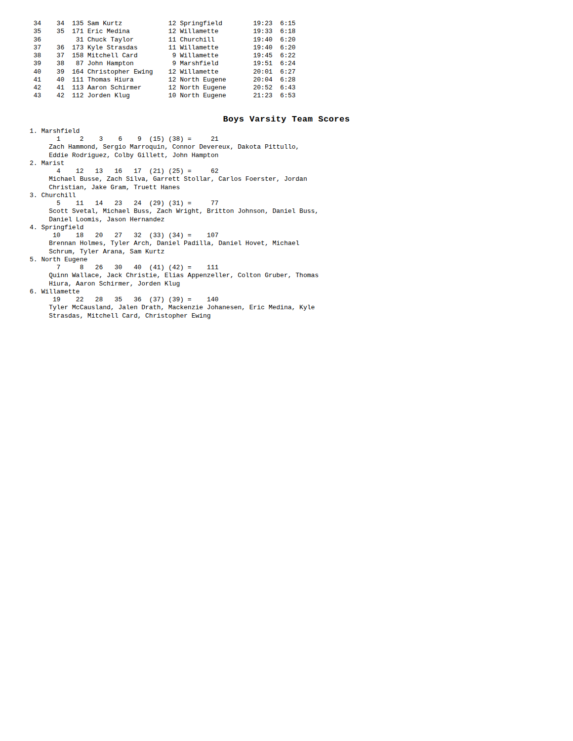34    34  135 Sam Kurtz            12 Springfield        19:23  6:15
 35    35  171 Eric Medina          12 Willamette         19:33  6:18
 36         31 Chuck Taylor         11 Churchill          19:40  6:20
 37    36  173 Kyle Strasdas        11 Willamette         19:40  6:20
 38    37  158 Mitchell Card         9 Willamette         19:45  6:22
 39    38   87 John Hampton          9 Marshfield         19:51  6:24
 40    39  164 Christopher Ewing    12 Willamette         20:01  6:27
 41    40  111 Thomas Hiura         12 North Eugene       20:04  6:28
 42    41  113 Aaron Schirmer       12 North Eugene       20:52  6:43
 43    42  112 Jorden Klug          10 North Eugene       21:23  6:53
Boys Varsity Team Scores
1. Marshfield
       1     2    3    6    9  (15) (38) =     21
     Zach Hammond, Sergio Marroquin, Connor Devereux, Dakota Pittullo,
     Eddie Rodriguez, Colby Gillett, John Hampton
2. Marist
       4    12   13   16   17  (21) (25) =     62
     Michael Busse, Zach Silva, Garrett Stollar, Carlos Foerster, Jordan
     Christian, Jake Gram, Truett Hanes
3. Churchill
       5    11   14   23   24  (29) (31) =     77
     Scott Svetal, Michael Buss, Zach Wright, Britton Johnson, Daniel Buss,
     Daniel Loomis, Jason Hernandez
4. Springfield
      10    18   20   27   32  (33) (34) =    107
     Brennan Holmes, Tyler Arch, Daniel Padilla, Daniel Hovet, Michael
     Schrum, Tyler Arana, Sam Kurtz
5. North Eugene
       7     8   26   30   40  (41) (42) =    111
     Quinn Wallace, Jack Christie, Elias Appenzeller, Colton Gruber, Thomas
     Hiura, Aaron Schirmer, Jorden Klug
6. Willamette
      19    22   28   35   36  (37) (39) =    140
     Tyler McCausland, Jalen Drath, Mackenzie Johanesen, Eric Medina, Kyle
     Strasdas, Mitchell Card, Christopher Ewing